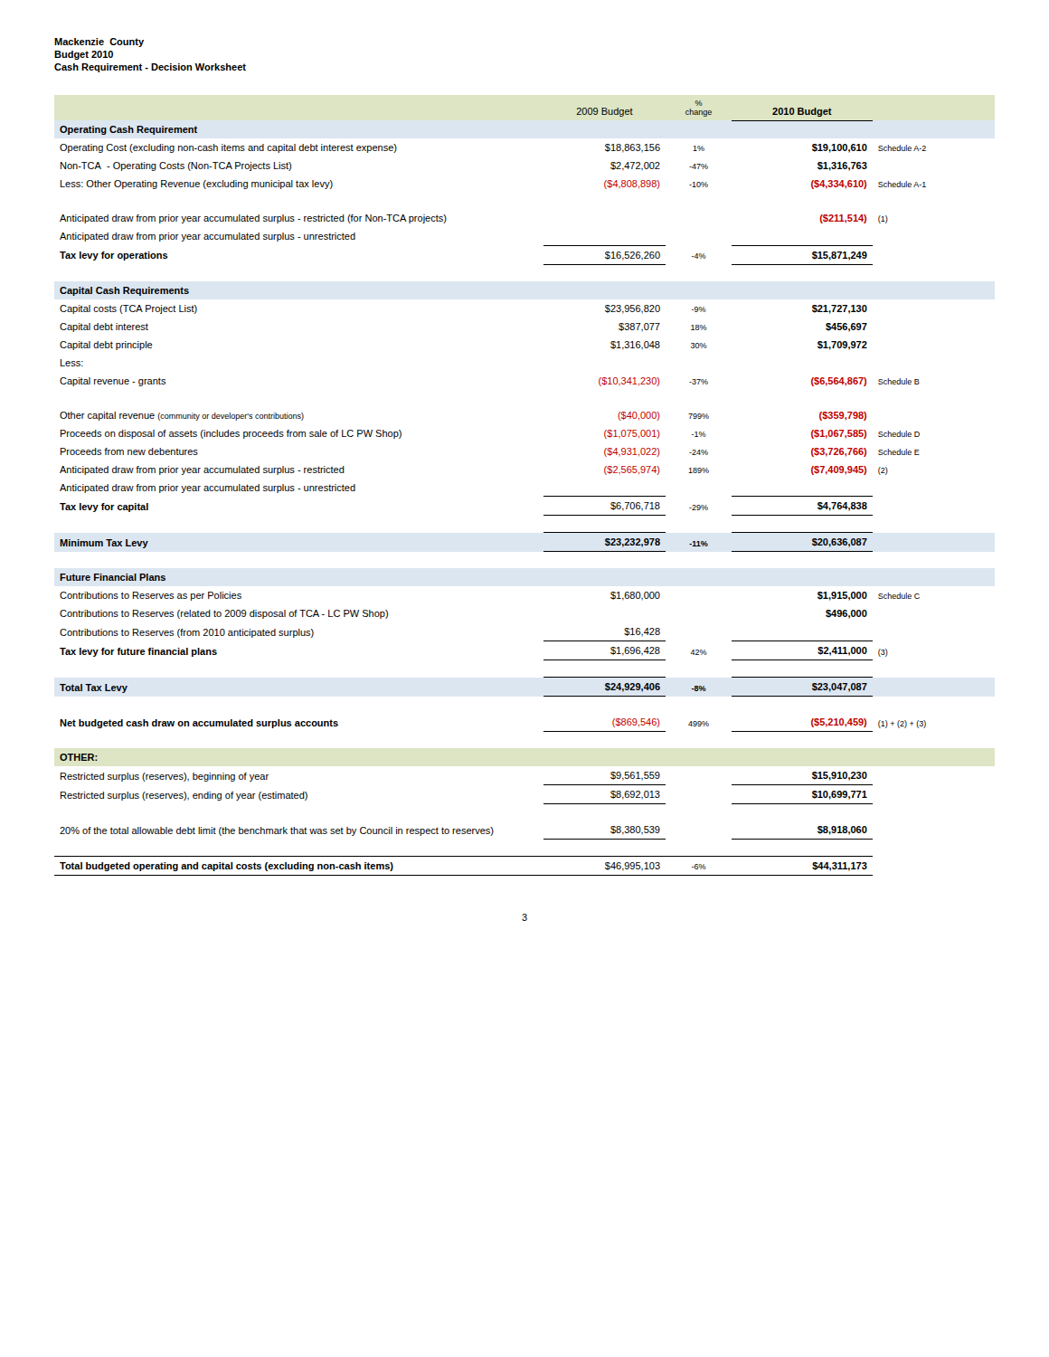Mackenzie County
Budget 2010
Cash Requirement - Decision Worksheet
| | 2009 Budget | % change | 2010 Budget | |
| Operating Cash Requirement | | | | |
| Operating Cost (excluding non-cash items and capital debt interest expense) | $18,863,156 | 1% | $19,100,610 | Schedule A-2 |
| Non-TCA - Operating Costs (Non-TCA Projects List) | $2,472,002 | -47% | $1,316,763 | |
| Less: Other Operating Revenue (excluding municipal tax levy) | ($4,808,898) | -10% | ($4,334,610) | Schedule A-1 |
| Anticipated draw from prior year accumulated surplus - restricted (for Non-TCA projects) | | | ($211,514) | (1) |
| Anticipated draw from prior year accumulated surplus - unrestricted | | | | |
| Tax levy for operations | $16,526,260 | -4% | $15,871,249 | |
| Capital Cash Requirements | | | | |
| Capital costs (TCA Project List) | $23,956,820 | -9% | $21,727,130 | |
| Capital debt interest | $387,077 | 18% | $456,697 | |
| Capital debt principle | $1,316,048 | 30% | $1,709,972 | |
| Less: | | | | |
| Capital revenue - grants | ($10,341,230) | -37% | ($6,564,867) | Schedule B |
| Other capital revenue (community or developer's contributions) | ($40,000) | 799% | ($359,798) | |
| Proceeds on disposal of assets (includes proceeds from sale of LC PW Shop) | ($1,075,001) | -1% | ($1,067,585) | Schedule D |
| Proceeds from new debentures | ($4,931,022) | -24% | ($3,726,766) | Schedule E |
| Anticipated draw from prior year accumulated surplus - restricted | ($2,565,974) | 189% | ($7,409,945) | (2) |
| Anticipated draw from prior year accumulated surplus - unrestricted | | | | |
| Tax levy for capital | $6,706,718 | -29% | $4,764,838 | |
| Minimum Tax Levy | $23,232,978 | -11% | $20,636,087 | |
| Future Financial Plans | | | | |
| Contributions to Reserves as per Policies | $1,680,000 | | $1,915,000 | Schedule C |
| Contributions to Reserves (related to 2009 disposal of TCA - LC PW Shop) | | | $496,000 | |
| Contributions to Reserves (from 2010 anticipated surplus) | $16,428 | | | |
| Tax levy for future financial plans | $1,696,428 | 42% | $2,411,000 | (3) |
| Total Tax Levy | $24,929,406 | -8% | $23,047,087 | |
| Net budgeted cash draw on accumulated surplus accounts | ($869,546) | 499% | ($5,210,459) | (1) + (2) + (3) |
| OTHER: | | | | |
| Restricted surplus (reserves), beginning of year | $9,561,559 | | $15,910,230 | |
| Restricted surplus (reserves), ending of year (estimated) | $8,692,013 | | $10,699,771 | |
| 20% of the total allowable debt limit (the benchmark that was set by Council in respect to reserves) | $8,380,539 | | $8,918,060 | |
| Total budgeted operating and capital costs (excluding non-cash items) | $46,995,103 | -6% | $44,311,173 | |
3